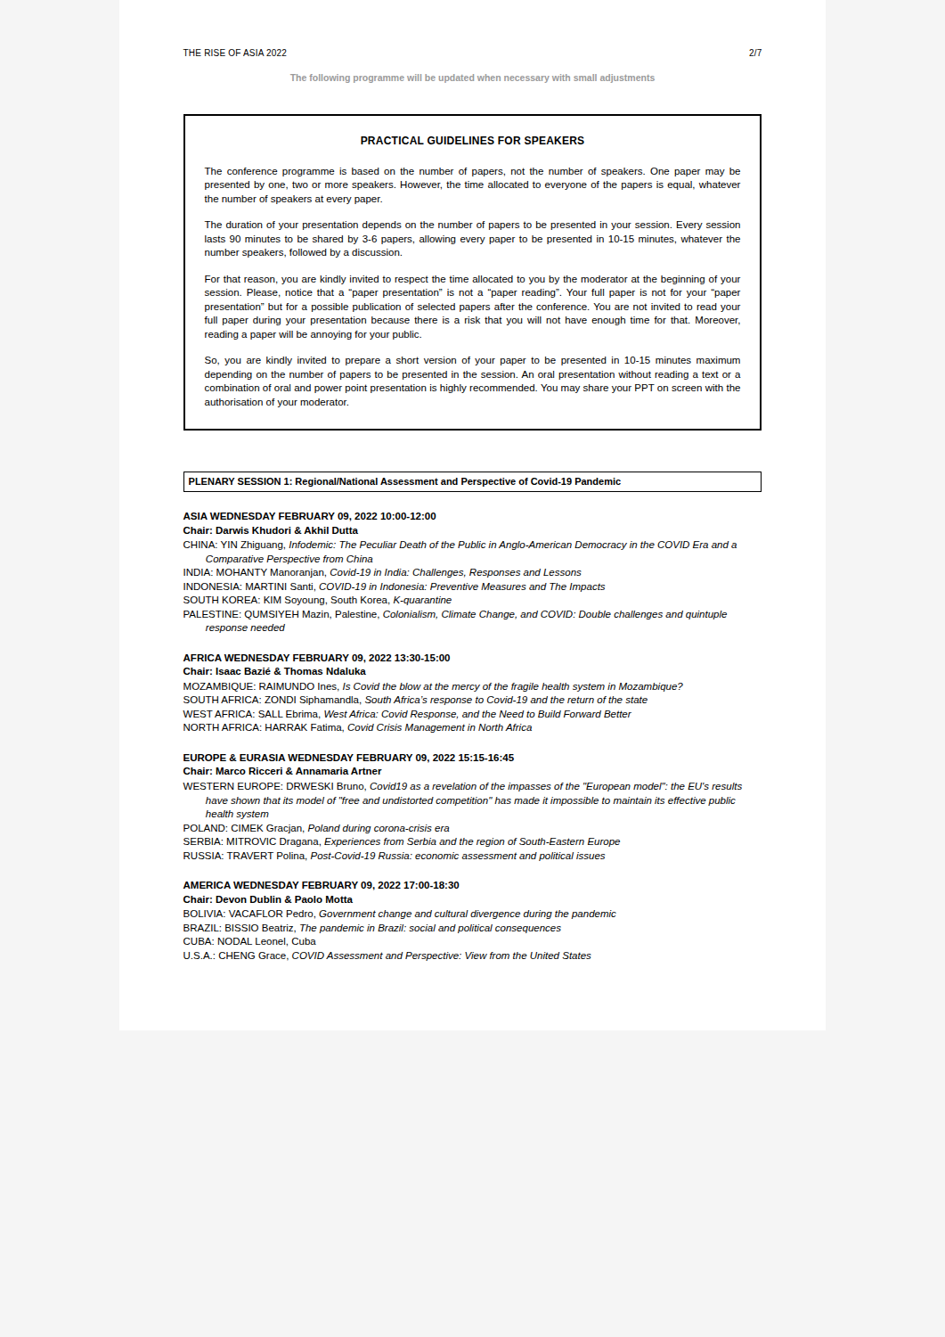THE RISE OF ASIA 2022 2/7
The following programme will be updated when necessary with small adjustments
PRACTICAL GUIDELINES FOR SPEAKERS
The conference programme is based on the number of papers, not the number of speakers. One paper may be presented by one, two or more speakers. However, the time allocated to everyone of the papers is equal, whatever the number of speakers at every paper.
The duration of your presentation depends on the number of papers to be presented in your session. Every session lasts 90 minutes to be shared by 3-6 papers, allowing every paper to be presented in 10-15 minutes, whatever the number speakers, followed by a discussion.
For that reason, you are kindly invited to respect the time allocated to you by the moderator at the beginning of your session. Please, notice that a “paper presentation” is not a “paper reading”. Your full paper is not for your “paper presentation” but for a possible publication of selected papers after the conference. You are not invited to read your full paper during your presentation because there is a risk that you will not have enough time for that. Moreover, reading a paper will be annoying for your public.
So, you are kindly invited to prepare a short version of your paper to be presented in 10-15 minutes maximum depending on the number of papers to be presented in the session. An oral presentation without reading a text or a combination of oral and power point presentation is highly recommended. You may share your PPT on screen with the authorisation of your moderator.
PLENARY SESSION 1: Regional/National Assessment and Perspective of Covid-19 Pandemic
ASIA WEDNESDAY FEBRUARY 09, 2022 10:00-12:00
Chair: Darwis Khudori & Akhil Dutta
CHINA: YIN Zhiguang, Infodemic: The Peculiar Death of the Public in Anglo-American Democracy in the COVID Era and a Comparative Perspective from China
INDIA: MOHANTY Manoranjan, Covid-19 in India: Challenges, Responses and Lessons
INDONESIA: MARTINI Santi, COVID-19 in Indonesia: Preventive Measures and The Impacts
SOUTH KOREA: KIM Soyoung, South Korea, K-quarantine
PALESTINE: QUMSIYEH Mazin, Palestine, Colonialism, Climate Change, and COVID: Double challenges and quintuple response needed
AFRICA WEDNESDAY FEBRUARY 09, 2022 13:30-15:00
Chair: Isaac Bazié & Thomas Ndaluka
MOZAMBIQUE: RAIMUNDO Ines, Is Covid the blow at the mercy of the fragile health system in Mozambique?
SOUTH AFRICA: ZONDI Siphamandla, South Africa’s response to Covid-19 and the return of the state
WEST AFRICA: SALL Ebrima, West Africa: Covid Response, and the Need to Build Forward Better
NORTH AFRICA: HARRAK Fatima, Covid Crisis Management in North Africa
EUROPE & EURASIA WEDNESDAY FEBRUARY 09, 2022 15:15-16:45
Chair: Marco Ricceri & Annamaria Artner
WESTERN EUROPE: DRWESKI Bruno, Covid19 as a revelation of the impasses of the "European model": the EU's results have shown that its model of "free and undistorted competition" has made it impossible to maintain its effective public health system
POLAND: CIMEK Gracjan, Poland during corona-crisis era
SERBIA: MITROVIC Dragana, Experiences from Serbia and the region of South-Eastern Europe
RUSSIA: TRAVERT Polina, Post-Covid-19 Russia: economic assessment and political issues
AMERICA WEDNESDAY FEBRUARY 09, 2022 17:00-18:30
Chair: Devon Dublin & Paolo Motta
BOLIVIA: VACAFLOR Pedro, Government change and cultural divergence during the pandemic
BRAZIL: BISSIO Beatriz, The pandemic in Brazil: social and political consequences
CUBA: NODAL Leonel, Cuba
U.S.A.: CHENG Grace, COVID Assessment and Perspective: View from the United States